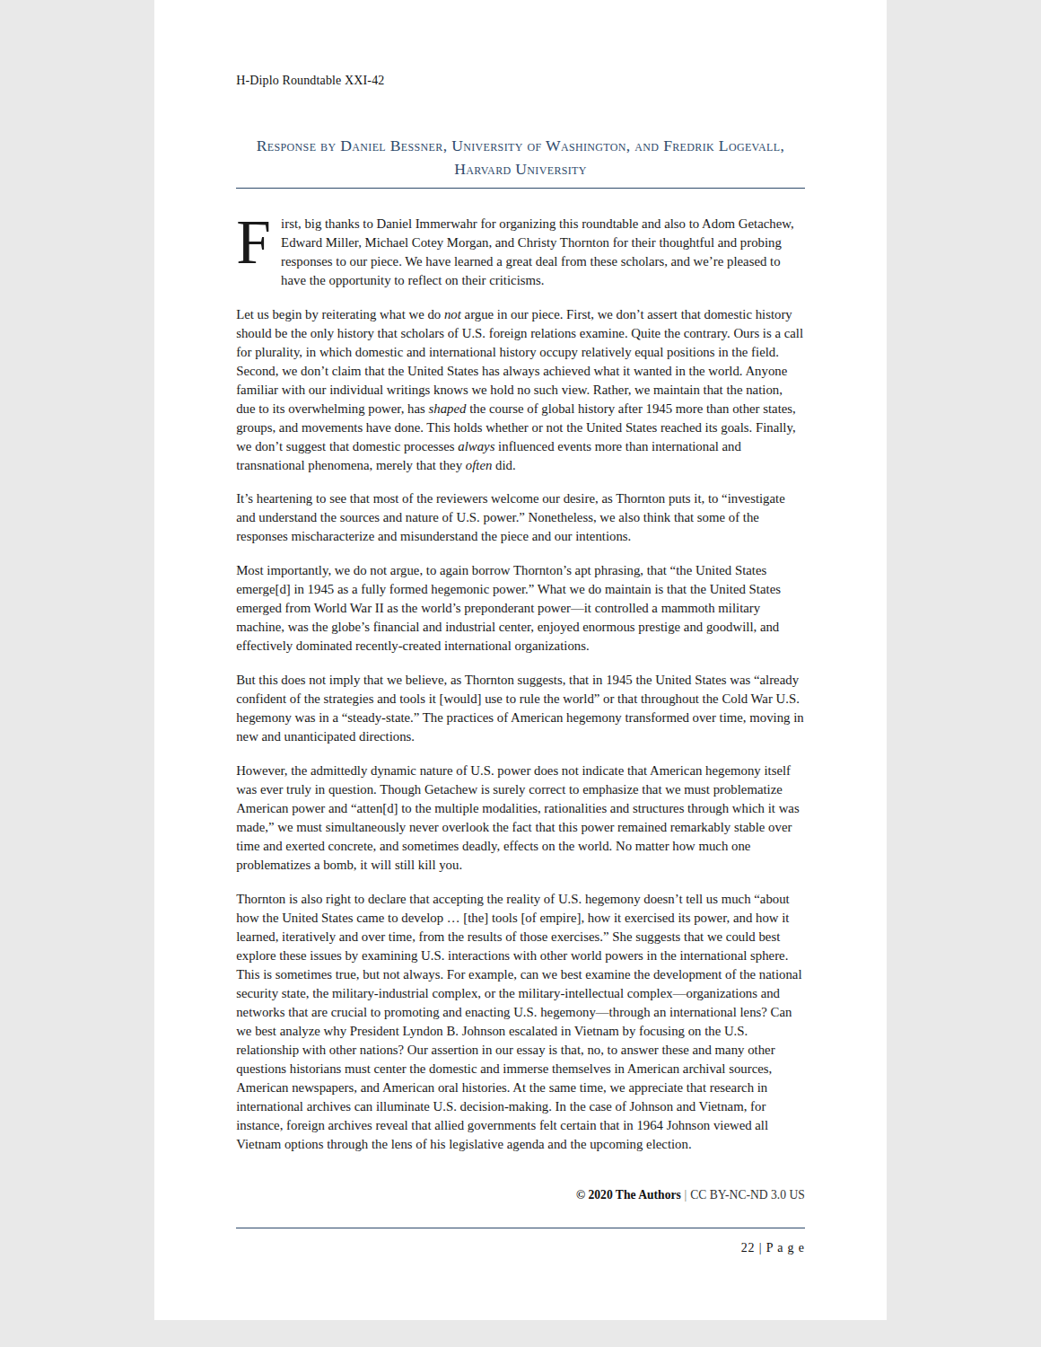H-Diplo Roundtable XXI-42
Response by Daniel Bessner, University of Washington, and Fredrik Logevall,
Harvard University
F irst, big thanks to Daniel Immerwahr for organizing this roundtable and also to Adom Getachew, Edward Miller, Michael Cotey Morgan, and Christy Thornton for their thoughtful and probing responses to our piece. We have learned a great deal from these scholars, and we’re pleased to have the opportunity to reflect on their criticisms.
Let us begin by reiterating what we do not argue in our piece. First, we don’t assert that domestic history should be the only history that scholars of U.S. foreign relations examine. Quite the contrary. Ours is a call for plurality, in which domestic and international history occupy relatively equal positions in the field. Second, we don’t claim that the United States has always achieved what it wanted in the world. Anyone familiar with our individual writings knows we hold no such view. Rather, we maintain that the nation, due to its overwhelming power, has shaped the course of global history after 1945 more than other states, groups, and movements have done. This holds whether or not the United States reached its goals. Finally, we don’t suggest that domestic processes always influenced events more than international and transnational phenomena, merely that they often did.
It’s heartening to see that most of the reviewers welcome our desire, as Thornton puts it, to “investigate and understand the sources and nature of U.S. power.” Nonetheless, we also think that some of the responses mischaracterize and misunderstand the piece and our intentions.
Most importantly, we do not argue, to again borrow Thornton’s apt phrasing, that “the United States emerge[d] in 1945 as a fully formed hegemonic power.” What we do maintain is that the United States emerged from World War II as the world’s preponderant power—it controlled a mammoth military machine, was the globe’s financial and industrial center, enjoyed enormous prestige and goodwill, and effectively dominated recently-created international organizations.
But this does not imply that we believe, as Thornton suggests, that in 1945 the United States was “already confident of the strategies and tools it [would] use to rule the world” or that throughout the Cold War U.S. hegemony was in a “steady-state.” The practices of American hegemony transformed over time, moving in new and unanticipated directions.
However, the admittedly dynamic nature of U.S. power does not indicate that American hegemony itself was ever truly in question. Though Getachew is surely correct to emphasize that we must problematize American power and “atten[d] to the multiple modalities, rationalities and structures through which it was made,” we must simultaneously never overlook the fact that this power remained remarkably stable over time and exerted concrete, and sometimes deadly, effects on the world. No matter how much one problematizes a bomb, it will still kill you.
Thornton is also right to declare that accepting the reality of U.S. hegemony doesn’t tell us much “about how the United States came to develop … [the] tools [of empire], how it exercised its power, and how it learned, iteratively and over time, from the results of those exercises.” She suggests that we could best explore these issues by examining U.S. interactions with other world powers in the international sphere. This is sometimes true, but not always. For example, can we best examine the development of the national security state, the military-industrial complex, or the military-intellectual complex—organizations and networks that are crucial to promoting and enacting U.S. hegemony—through an international lens? Can we best analyze why President Lyndon B. Johnson escalated in Vietnam by focusing on the U.S. relationship with other nations? Our assertion in our essay is that, no, to answer these and many other questions historians must center the domestic and immerse themselves in American archival sources, American newspapers, and American oral histories. At the same time, we appreciate that research in international archives can illuminate U.S. decision-making. In the case of Johnson and Vietnam, for instance, foreign archives reveal that allied governments felt certain that in 1964 Johnson viewed all Vietnam options through the lens of his legislative agenda and the upcoming election.
© 2020 The Authors|CC BY-NC-ND 3.0 US
22 | P a g e